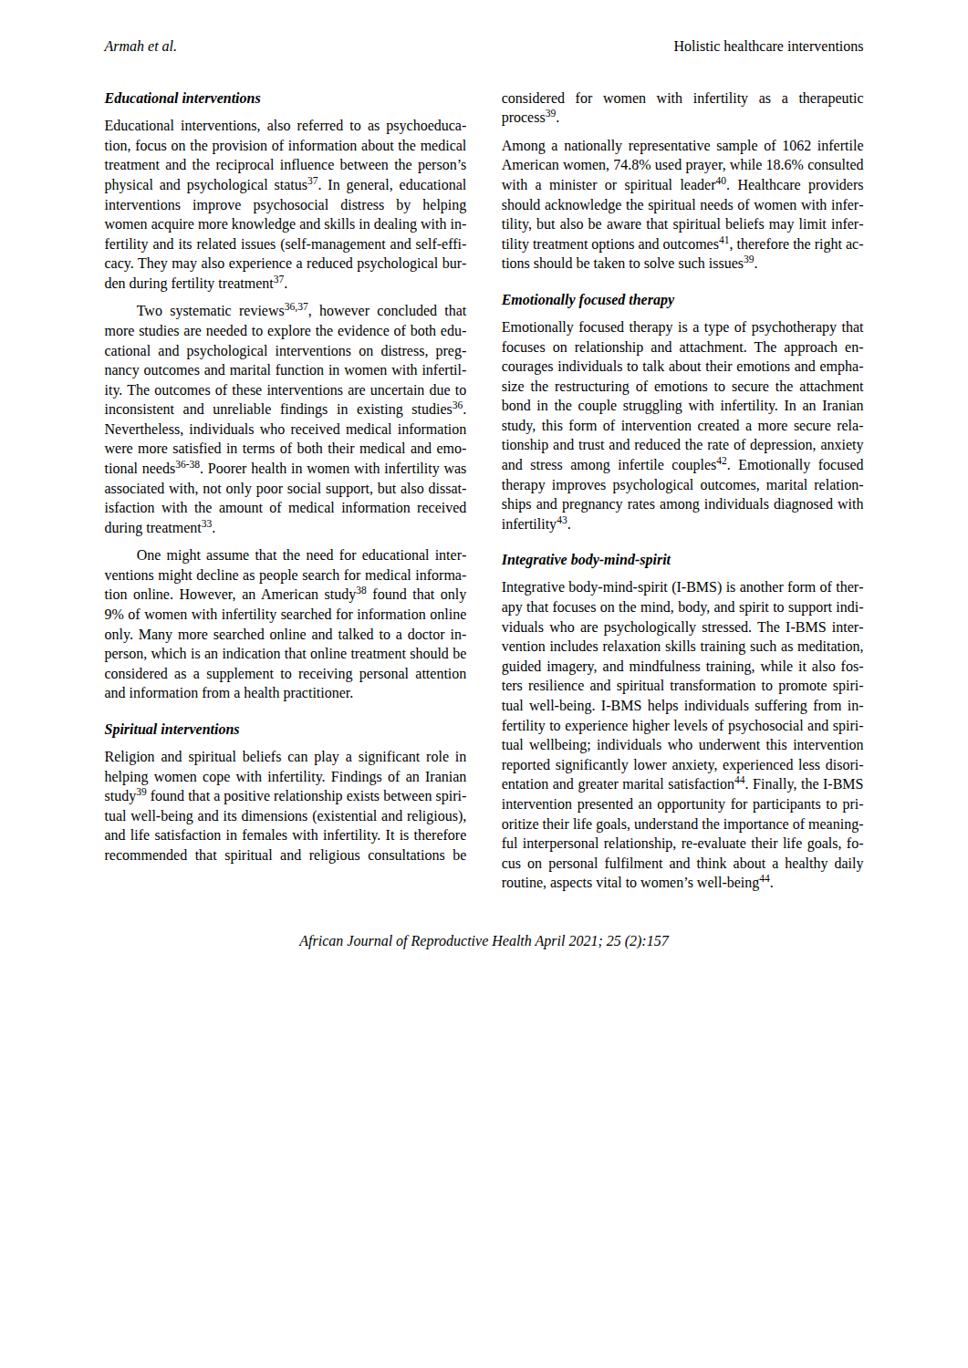Armah et al. Holistic healthcare interventions
Educational interventions
Educational interventions, also referred to as psychoeducation, focus on the provision of information about the medical treatment and the reciprocal influence between the person’s physical and psychological status37. In general, educational interventions improve psychosocial distress by helping women acquire more knowledge and skills in dealing with infertility and its related issues (self-management and self-efficacy. They may also experience a reduced psychological burden during fertility treatment37.
Two systematic reviews36,37, however concluded that more studies are needed to explore the evidence of both educational and psychological interventions on distress, pregnancy outcomes and marital function in women with infertility. The outcomes of these interventions are uncertain due to inconsistent and unreliable findings in existing studies36. Nevertheless, individuals who received medical information were more satisfied in terms of both their medical and emotional needs36-38. Poorer health in women with infertility was associated with, not only poor social support, but also dissatisfaction with the amount of medical information received during treatment33.
One might assume that the need for educational interventions might decline as people search for medical information online. However, an American study38 found that only 9% of women with infertility searched for information online only. Many more searched online and talked to a doctor in-person, which is an indication that online treatment should be considered as a supplement to receiving personal attention and information from a health practitioner.
Spiritual interventions
Religion and spiritual beliefs can play a significant role in helping women cope with infertility. Findings of an Iranian study39 found that a positive relationship exists between spiritual well-being and its dimensions (existential and religious), and life satisfaction in females with infertility. It is therefore recommended that spiritual and religious consultations be considered for women with infertility as a therapeutic process39.
Among a nationally representative sample of 1062 infertile American women, 74.8% used prayer, while 18.6% consulted with a minister or spiritual leader40. Healthcare providers should acknowledge the spiritual needs of women with infertility, but also be aware that spiritual beliefs may limit infertility treatment options and outcomes41, therefore the right actions should be taken to solve such issues39.
Emotionally focused therapy
Emotionally focused therapy is a type of psychotherapy that focuses on relationship and attachment. The approach encourages individuals to talk about their emotions and emphasize the restructuring of emotions to secure the attachment bond in the couple struggling with infertility. In an Iranian study, this form of intervention created a more secure relationship and trust and reduced the rate of depression, anxiety and stress among infertile couples42. Emotionally focused therapy improves psychological outcomes, marital relationships and pregnancy rates among individuals diagnosed with infertility43.
Integrative body-mind-spirit
Integrative body-mind-spirit (I-BMS) is another form of therapy that focuses on the mind, body, and spirit to support individuals who are psychologically stressed. The I-BMS intervention includes relaxation skills training such as meditation, guided imagery, and mindfulness training, while it also fosters resilience and spiritual transformation to promote spiritual well-being. I-BMS helps individuals suffering from infertility to experience higher levels of psychosocial and spiritual wellbeing; individuals who underwent this intervention reported significantly lower anxiety, experienced less disorientation and greater marital satisfaction44. Finally, the I-BMS intervention presented an opportunity for participants to prioritize their life goals, understand the importance of meaningful interpersonal relationship, re-evaluate their life goals, focus on personal fulfilment and think about a healthy daily routine, aspects vital to women’s well-being44.
African Journal of Reproductive Health April 2021; 25 (2):157